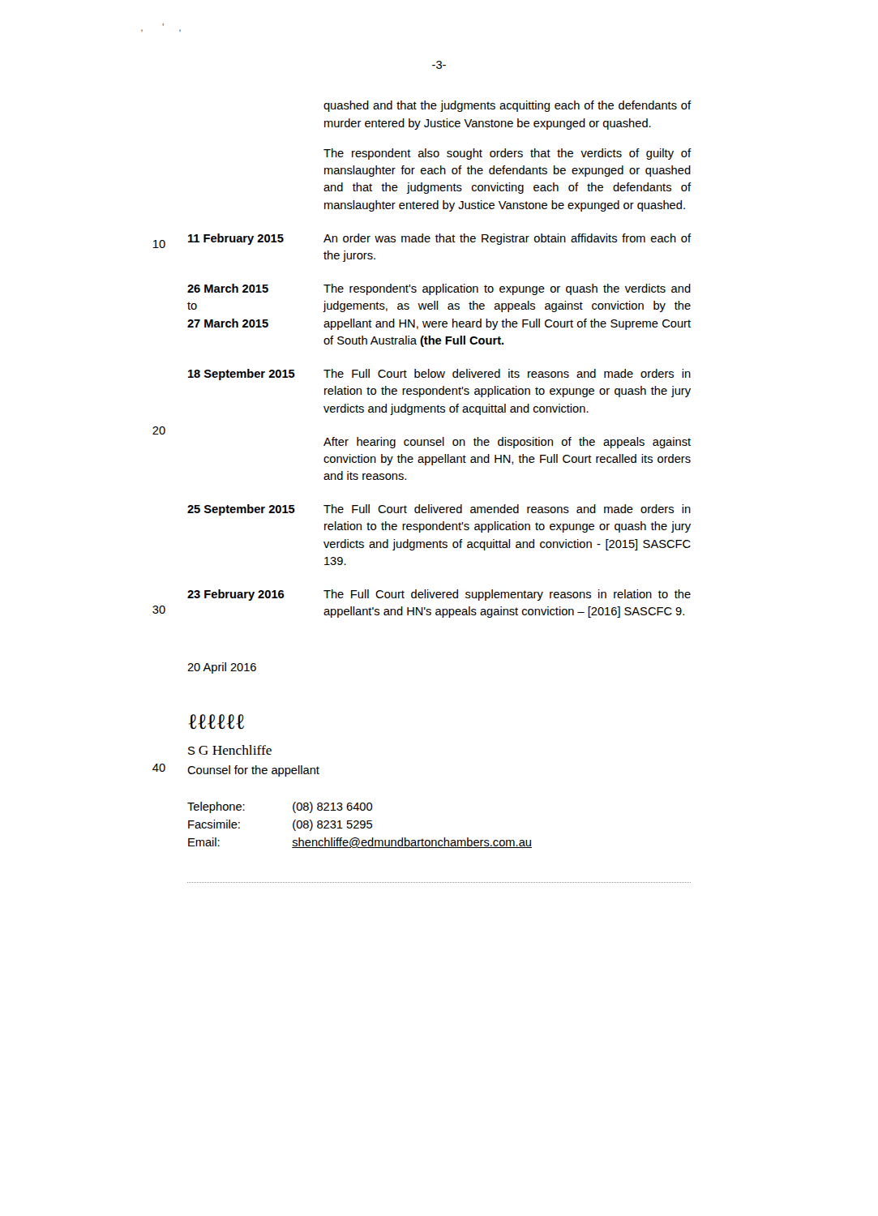, ' ,
-3-
quashed and that the judgments acquitting each of the defendants of murder entered by Justice Vanstone be expunged or quashed.
The respondent also sought orders that the verdicts of guilty of manslaughter for each of the defendants be expunged or quashed and that the judgments convicting each of the defendants of manslaughter entered by Justice Vanstone be expunged or quashed.
10
11 February 2015
An order was made that the Registrar obtain affidavits from each of the jurors.
26 March 2015to27 March 2015
The respondent's application to expunge or quash the verdicts and judgements, as well as the appeals against conviction by the appellant and HN, were heard by the Full Court of the Supreme Court of South Australia (the Full Court.
20
18 September 2015
The Full Court below delivered its reasons and made orders in relation to the respondent's application to expunge or quash the jury verdicts and judgments of acquittal and conviction.
After hearing counsel on the disposition of the appeals against conviction by the appellant and HN, the Full Court recalled its orders and its reasons.
25 September 2015
The Full Court delivered amended reasons and made orders in relation to the respondent's application to expunge or quash the jury verdicts and judgments of acquittal and conviction - [2015] SASCFC 139.
30
23 February 2016
The Full Court delivered supplementary reasons in relation to the appellant's and HN's appeals against conviction – [2016] SASCFC 9.
20 April 2016
40
ℓℓℓℓℓℓ
S G Henchliffe
Counsel for the appellant
| Telephone: | (08) 8213 6400 |
| Facsimile: | (08) 8231 5295 |
| Email: | shenchliffe@edmundbartonchambers.com.au |